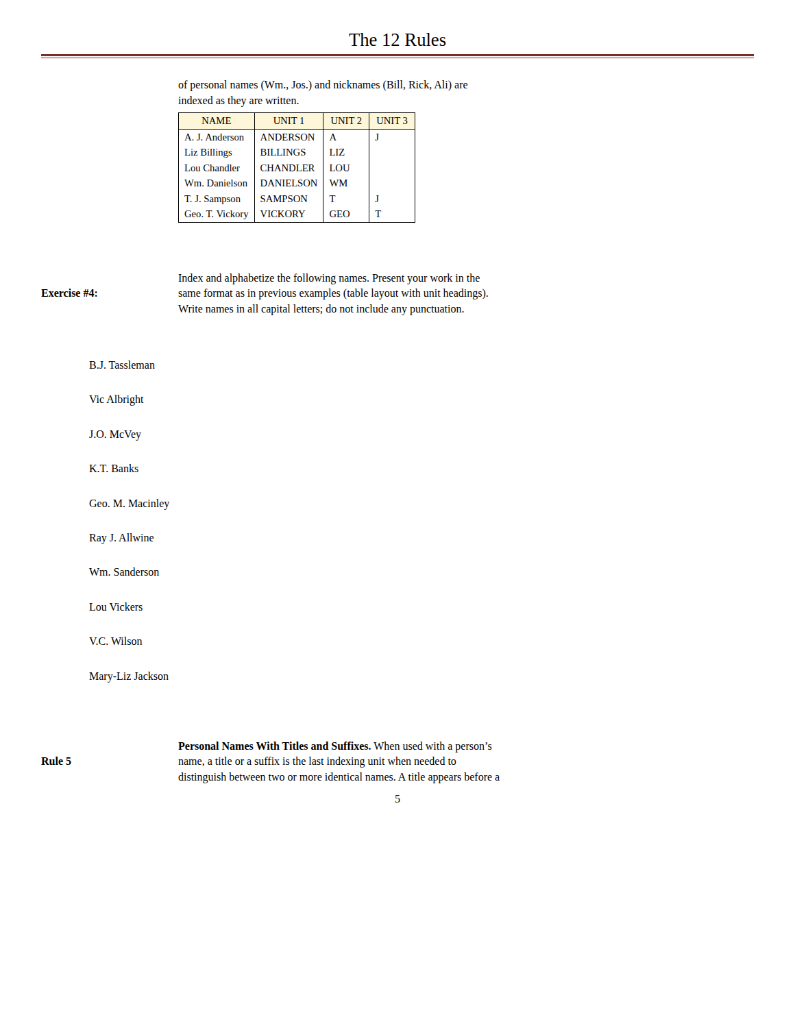The 12 Rules
of personal names (Wm., Jos.) and nicknames (Bill, Rick, Ali) are
indexed as they are written.
| NAME | UNIT 1 | UNIT 2 | UNIT 3 |
| --- | --- | --- | --- |
| A. J. Anderson | ANDERSON | A | J |
| Liz Billings | BILLINGS | LIZ | |
| Lou Chandler | CHANDLER | LOU | |
| Wm. Danielson | DANIELSON | WM | |
| T. J. Sampson | SAMPSON | T | J |
| Geo. T. Vickory | VICKORY | GEO | T |
Exercise #4:
Index and alphabetize the following names. Present your work in the
same format as in previous examples (table layout with unit headings).
Write names in all capital letters; do not include any punctuation.
B.J. Tassleman
Vic Albright
J.O. McVey
K.T. Banks
Geo. M. Macinley
Ray J. Allwine
Wm. Sanderson
Lou Vickers
V.C. Wilson
Mary-Liz Jackson
Rule 5
Personal Names With Titles and Suffixes. When used with a person’s
name, a title or a suffix is the last indexing unit when needed to
distinguish between two or more identical names. A title appears before a
5